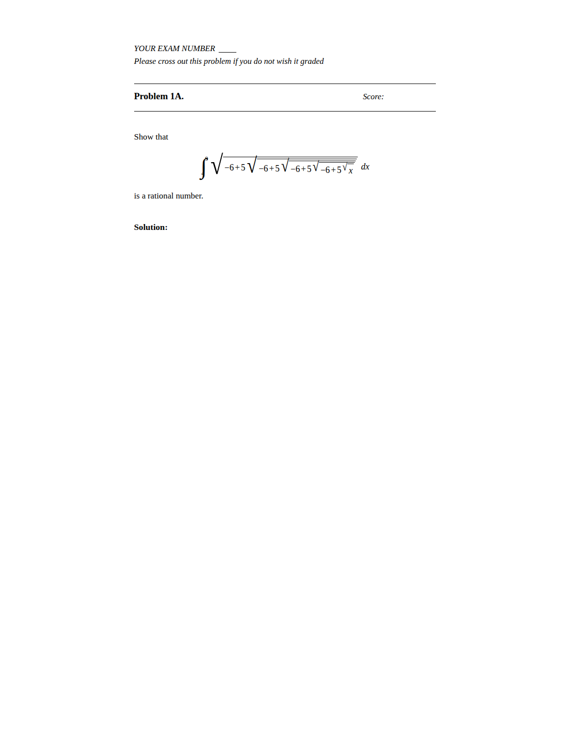YOUR EXAM NUMBER
Please cross out this problem if you do not wish it graded
Problem 1A. Score:
Show that
∫94 √ −6 + 5 √ −6 + 5 √ −6 + 5 √ −6 + 5 √ x dx
is a rational number.
Solution: